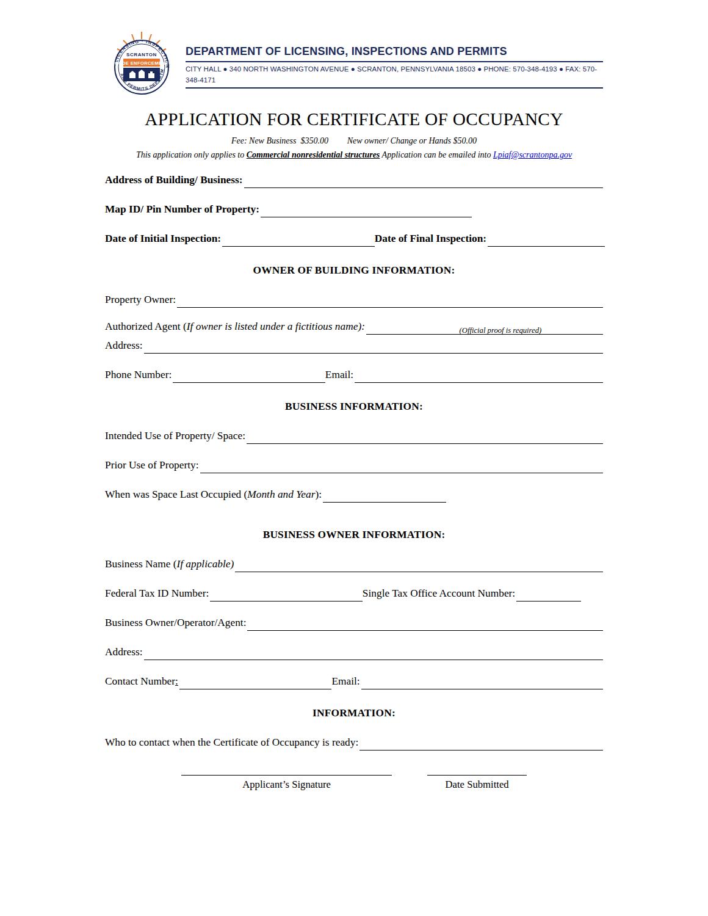LICENSING · INSPECTIONS AND PERMITS DEPARTMENT SCRANTON CODE ENFORCEMENT
DEPARTMENT OF LICENSING, INSPECTIONS AND PERMITS
CITY HALL ● 340 NORTH WASHINGTON AVENUE ● SCRANTON, PENNSYLVANIA 18503 ● PHONE: 570-348-4193 ● FAX: 570-348-4171
APPLICATION FOR CERTIFICATE OF OCCUPANCY
Fee: New Business $350.00 New owner/ Change or Hands $50.00
This application only applies to Commercial nonresidential structures Application can be emailed into Lpiaf@scrantonpa.gov
Address of Building/ Business:
Map ID/ Pin Number of Property:
Date of Initial Inspection: Date of Final Inspection:
OWNER OF BUILDING INFORMATION:
Property Owner:
Authorized Agent (If owner is listed under a fictitious name):
(Official proof is required)
Address:
Phone Number: Email:
BUSINESS INFORMATION:
Intended Use of Property/ Space:
Prior Use of Property:
When was Space Last Occupied (Month and Year):
BUSINESS OWNER INFORMATION:
Business Name (If applicable)
Federal Tax ID Number: Single Tax Office Account Number:
Business Owner/Operator/Agent:
Address:
Contact Number: Email:
INFORMATION:
Who to contact when the Certificate of Occupancy is ready:
Applicant’s Signature
Date Submitted